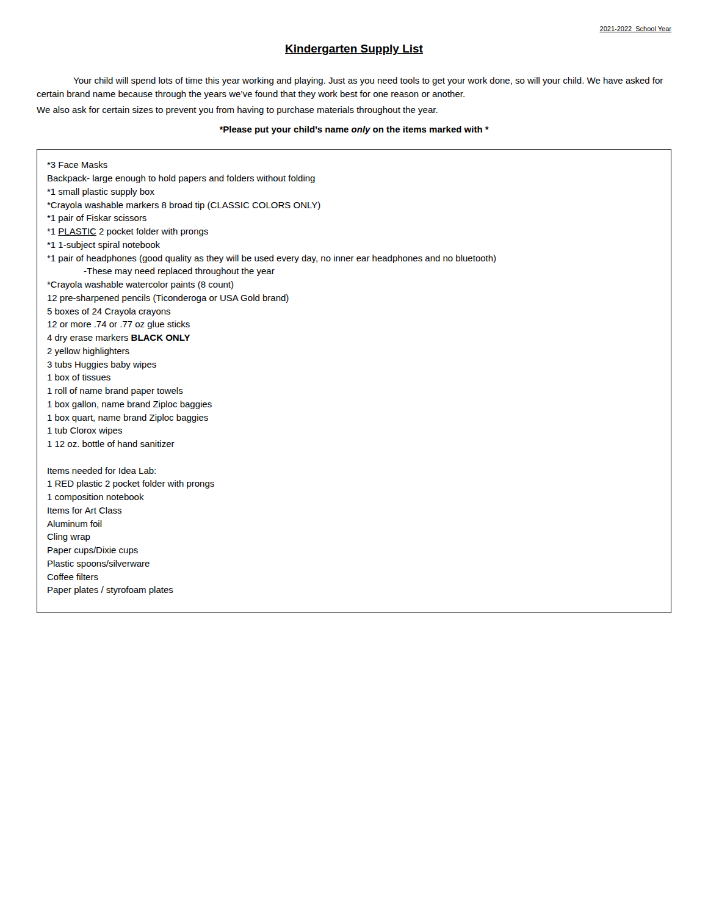2021-2022 School Year
Kindergarten Supply List
Your child will spend lots of time this year working and playing. Just as you need tools to get your work done, so will your child. We have asked for certain brand name because through the years we’ve found that they work best for one reason or another.
We also ask for certain sizes to prevent you from having to purchase materials throughout the year.
*Please put your child’s name only on the items marked with *
*3 Face Masks
Backpack- large enough to hold papers and folders without folding
*1 small plastic supply box
*Crayola washable markers 8 broad tip (CLASSIC COLORS ONLY)
*1 pair of Fiskar scissors
*1 PLASTIC 2 pocket folder with prongs
*1 1-subject spiral notebook
*1 pair of headphones (good quality as they will be used every day, no inner ear headphones and no bluetooth)
-These may need replaced throughout the year
*Crayola washable watercolor paints (8 count)
12 pre-sharpened pencils (Ticonderoga or USA Gold brand)
5 boxes of 24 Crayola crayons
12 or more .74 or .77 oz glue sticks
4 dry erase markers BLACK ONLY
2 yellow highlighters
3 tubs Huggies baby wipes
1 box of tissues
1 roll of name brand paper towels
1 box gallon, name brand Ziploc baggies
1 box quart, name brand Ziploc baggies
1 tub Clorox wipes
1 12 oz. bottle of hand sanitizer
Items needed for Idea Lab:
1 RED plastic 2 pocket folder with prongs
1 composition notebook
Items for Art Class
Aluminum foil
Cling wrap
Paper cups/Dixie cups
Plastic spoons/silverware
Coffee filters
Paper plates / styrofoam plates